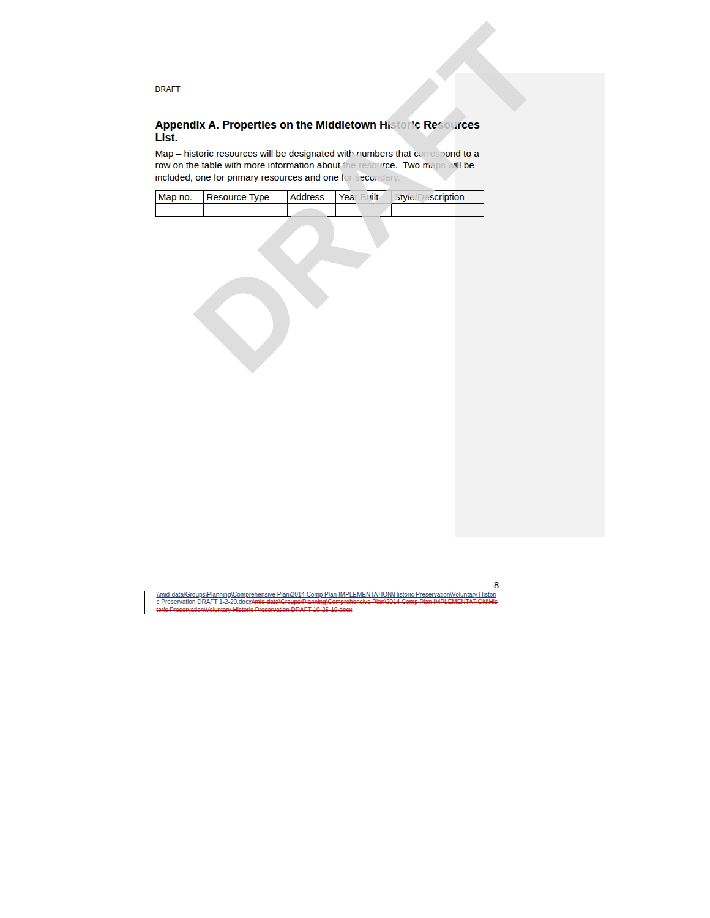DRAFT
DRAFT
Appendix A. Properties on the Middletown Historic Resources List.
Map – historic resources will be designated with numbers that correspond to a row on the table with more information about the resource. Two maps will be included, one for primary resources and one for secondary.
| Map no. | Resource Type | Address | Year Built | Style/Description |
| --- | --- | --- | --- | --- |
8
\\mid-data\Groups\Planning\Comprehensive Plan\2014 Comp Plan IMPLEMENTATION\Historic Preservation\Voluntary Historic Preservation DRAFT 1-2-20.docx\\mid-data\Groups\Planning\Comprehensive Plan\2014 Comp Plan IMPLEMENTATION\Historic Preservation\Voluntary Historic Preservation DRAFT 10-25-19.docx